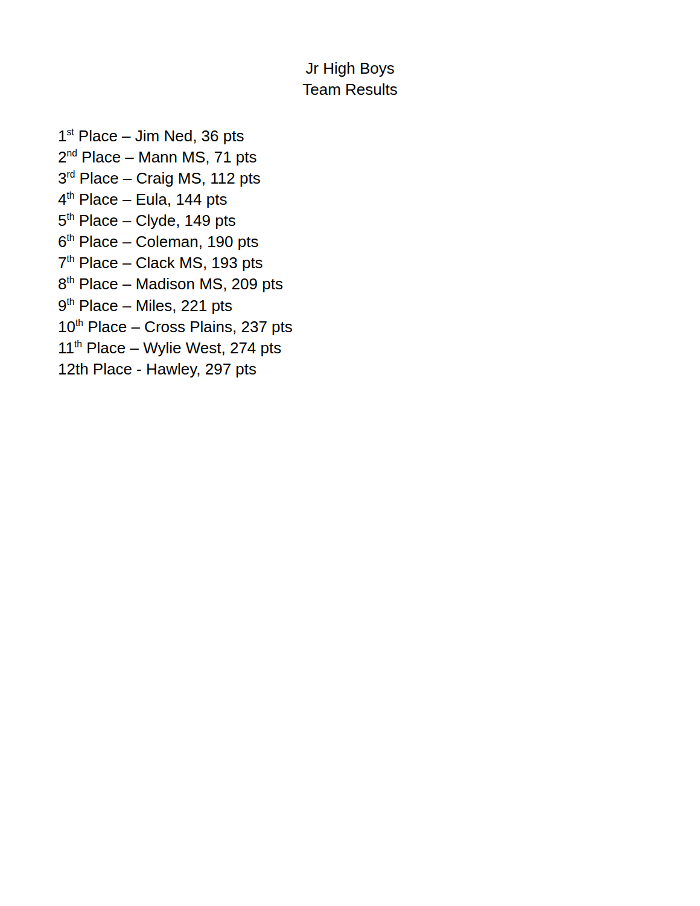Jr High Boys
Team Results
1st Place – Jim Ned, 36 pts
2nd Place – Mann MS, 71 pts
3rd Place – Craig MS, 112 pts
4th Place – Eula, 144 pts
5th Place – Clyde, 149 pts
6th Place – Coleman, 190 pts
7th Place – Clack MS, 193 pts
8th Place – Madison MS, 209 pts
9th Place – Miles, 221 pts
10th Place – Cross Plains, 237 pts
11th Place – Wylie West, 274 pts
12th Place - Hawley, 297 pts